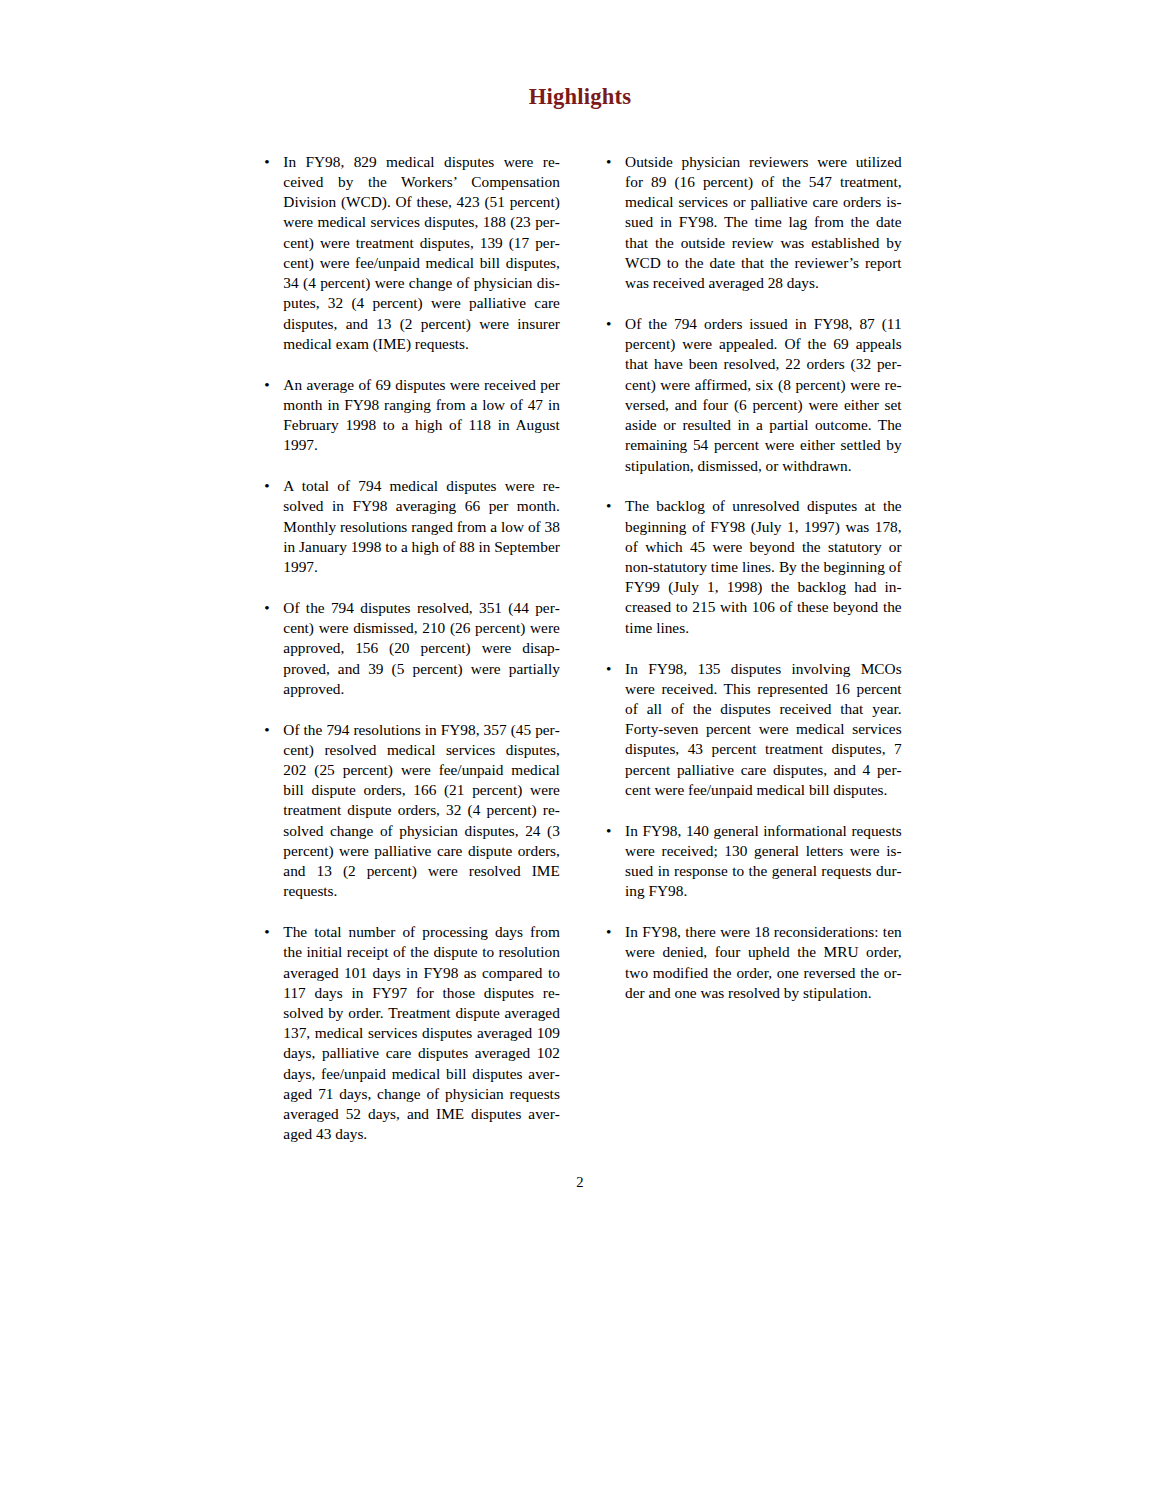Highlights
In FY98, 829 medical disputes were received by the Workers’ Compensation Division (WCD). Of these, 423 (51 percent) were medical services disputes, 188 (23 percent) were treatment disputes, 139 (17 percent) were fee/unpaid medical bill disputes, 34 (4 percent) were change of physician disputes, 32 (4 percent) were palliative care disputes, and 13 (2 percent) were insurer medical exam (IME) requests.
An average of 69 disputes were received per month in FY98 ranging from a low of 47 in February 1998 to a high of 118 in August 1997.
A total of 794 medical disputes were resolved in FY98 averaging 66 per month. Monthly resolutions ranged from a low of 38 in January 1998 to a high of 88 in September 1997.
Of the 794 disputes resolved, 351 (44 percent) were dismissed, 210 (26 percent) were approved, 156 (20 percent) were disapproved, and 39 (5 percent) were partially approved.
Of the 794 resolutions in FY98, 357 (45 percent) resolved medical services disputes, 202 (25 percent) were fee/unpaid medical bill dispute orders, 166 (21 percent) were treatment dispute orders, 32 (4 percent) resolved change of physician disputes, 24 (3 percent) were palliative care dispute orders, and 13 (2 percent) were resolved IME requests.
The total number of processing days from the initial receipt of the dispute to resolution averaged 101 days in FY98 as compared to 117 days in FY97 for those disputes resolved by order. Treatment dispute averaged 137, medical services disputes averaged 109 days, palliative care disputes averaged 102 days, fee/unpaid medical bill disputes averaged 71 days, change of physician requests averaged 52 days, and IME disputes averaged 43 days.
Outside physician reviewers were utilized for 89 (16 percent) of the 547 treatment, medical services or palliative care orders issued in FY98. The time lag from the date that the outside review was established by WCD to the date that the reviewer’s report was received averaged 28 days.
Of the 794 orders issued in FY98, 87 (11 percent) were appealed. Of the 69 appeals that have been resolved, 22 orders (32 percent) were affirmed, six (8 percent) were reversed, and four (6 percent) were either set aside or resulted in a partial outcome. The remaining 54 percent were either settled by stipulation, dismissed, or withdrawn.
The backlog of unresolved disputes at the beginning of FY98 (July 1, 1997) was 178, of which 45 were beyond the statutory or non-statutory time lines. By the beginning of FY99 (July 1, 1998) the backlog had increased to 215 with 106 of these beyond the time lines.
In FY98, 135 disputes involving MCOs were received. This represented 16 percent of all of the disputes received that year. Forty-seven percent were medical services disputes, 43 percent treatment disputes, 7 percent palliative care disputes, and 4 percent were fee/unpaid medical bill disputes.
In FY98, 140 general informational requests were received; 130 general letters were issued in response to the general requests during FY98.
In FY98, there were 18 reconsiderations: ten were denied, four upheld the MRU order, two modified the order, one reversed the order and one was resolved by stipulation.
2